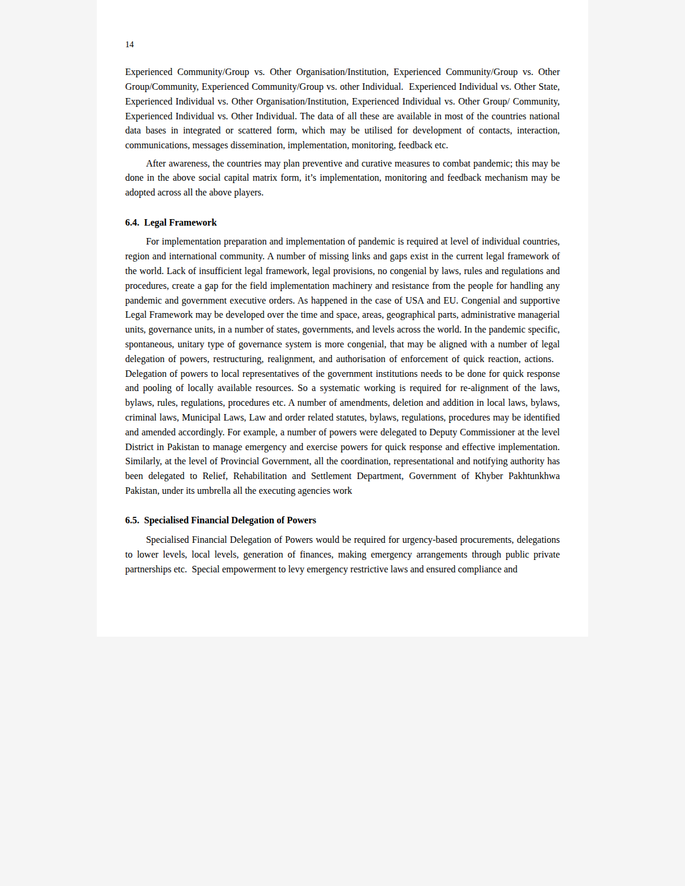14
Experienced Community/Group vs. Other Organisation/Institution, Experienced Community/Group vs. Other Group/Community, Experienced Community/Group vs. other Individual. Experienced Individual vs. Other State, Experienced Individual vs. Other Organisation/Institution, Experienced Individual vs. Other Group/ Community, Experienced Individual vs. Other Individual. The data of all these are available in most of the countries national data bases in integrated or scattered form, which may be utilised for development of contacts, interaction, communications, messages dissemination, implementation, monitoring, feedback etc.
After awareness, the countries may plan preventive and curative measures to combat pandemic; this may be done in the above social capital matrix form, it’s implementation, monitoring and feedback mechanism may be adopted across all the above players.
6.4. Legal Framework
For implementation preparation and implementation of pandemic is required at level of individual countries, region and international community. A number of missing links and gaps exist in the current legal framework of the world. Lack of insufficient legal framework, legal provisions, no congenial by laws, rules and regulations and procedures, create a gap for the field implementation machinery and resistance from the people for handling any pandemic and government executive orders. As happened in the case of USA and EU. Congenial and supportive Legal Framework may be developed over the time and space, areas, geographical parts, administrative managerial units, governance units, in a number of states, governments, and levels across the world. In the pandemic specific, spontaneous, unitary type of governance system is more congenial, that may be aligned with a number of legal delegation of powers, restructuring, realignment, and authorisation of enforcement of quick reaction, actions. Delegation of powers to local representatives of the government institutions needs to be done for quick response and pooling of locally available resources. So a systematic working is required for re-alignment of the laws, bylaws, rules, regulations, procedures etc. A number of amendments, deletion and addition in local laws, bylaws, criminal laws, Municipal Laws, Law and order related statutes, bylaws, regulations, procedures may be identified and amended accordingly. For example, a number of powers were delegated to Deputy Commissioner at the level District in Pakistan to manage emergency and exercise powers for quick response and effective implementation. Similarly, at the level of Provincial Government, all the coordination, representational and notifying authority has been delegated to Relief, Rehabilitation and Settlement Department, Government of Khyber Pakhtunkhwa Pakistan, under its umbrella all the executing agencies work
6.5. Specialised Financial Delegation of Powers
Specialised Financial Delegation of Powers would be required for urgency-based procurements, delegations to lower levels, local levels, generation of finances, making emergency arrangements through public private partnerships etc. Special empowerment to levy emergency restrictive laws and ensured compliance and